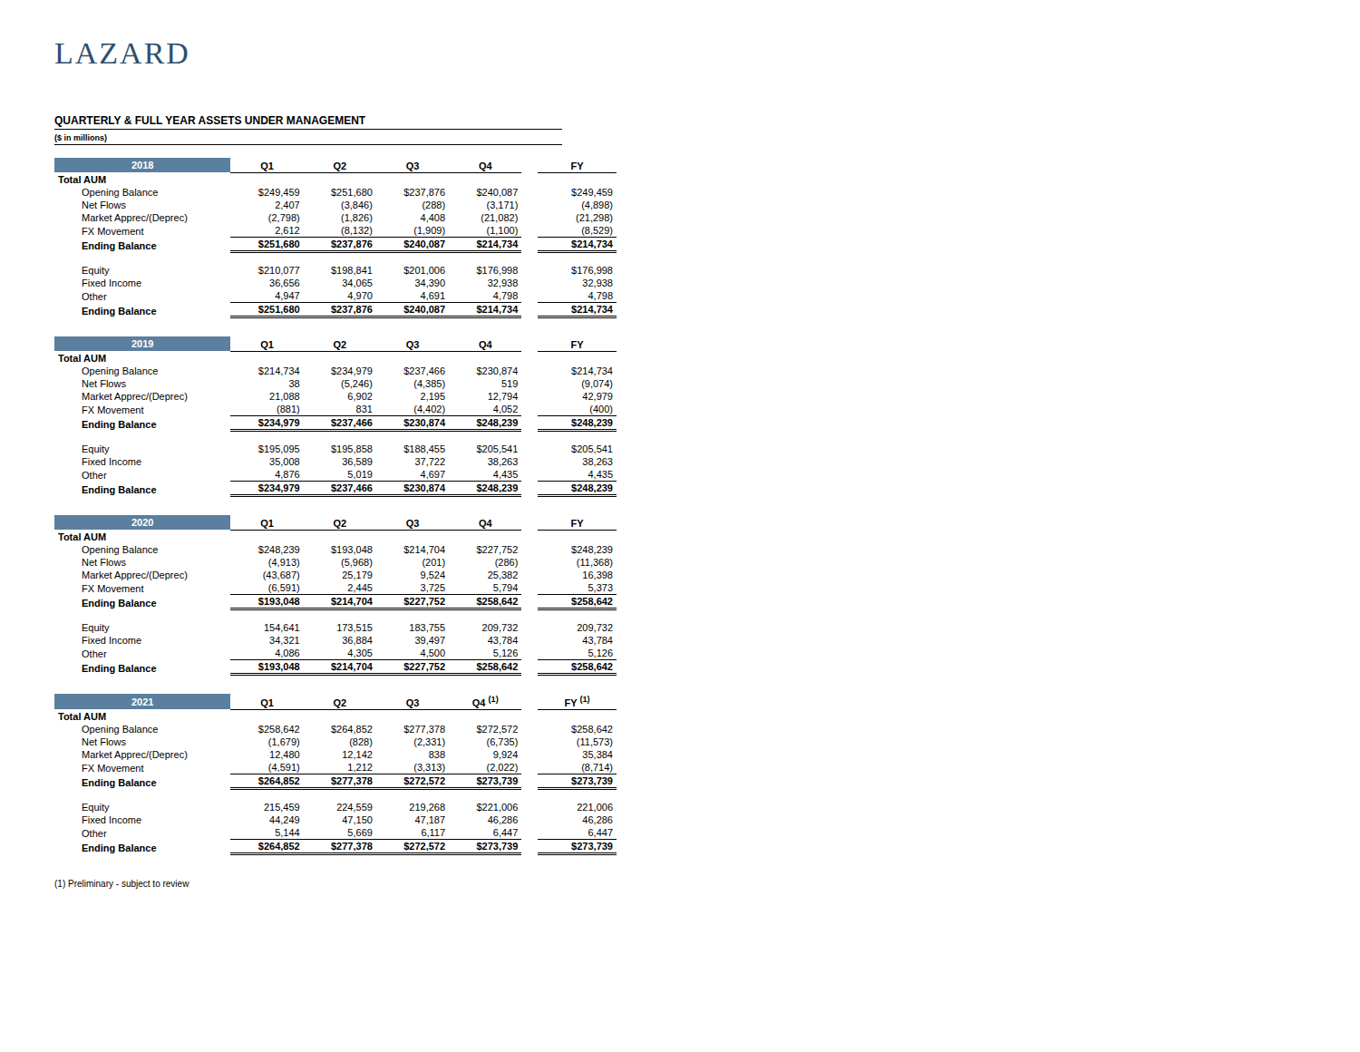LAZARD
QUARTERLY & FULL YEAR ASSETS UNDER MANAGEMENT
($ in millions)
| 2018 | Q1 | Q2 | Q3 | Q4 | | FY |
| Total AUM | | | | | | |
| | Opening Balance | $249,459 | $251,680 | $237,876 | $240,087 | | $249,459 |
| | Net Flows | 2,407 | (3,846) | (288) | (3,171) | | (4,898) |
| | Market Apprec/(Deprec) | (2,798) | (1,826) | 4,408 | (21,082) | | (21,298) |
| | FX Movement | 2,612 | (8,132) | (1,909) | (1,100) | | (8,529) |
| | Ending Balance | $251,680 | $237,876 | $240,087 | $214,734 | | $214,734 |
| | Equity | $210,077 | $198,841 | $201,006 | $176,998 | | $176,998 |
| | Fixed Income | 36,656 | 34,065 | 34,390 | 32,938 | | 32,938 |
| | Other | 4,947 | 4,970 | 4,691 | 4,798 | | 4,798 |
| | Ending Balance | $251,680 | $237,876 | $240,087 | $214,734 | | $214,734 |
| 2019 | Q1 | Q2 | Q3 | Q4 | | FY |
| Total AUM | | | | | | |
| | Opening Balance | $214,734 | $234,979 | $237,466 | $230,874 | | $214,734 |
| | Net Flows | 38 | (5,246) | (4,385) | 519 | | (9,074) |
| | Market Apprec/(Deprec) | 21,088 | 6,902 | 2,195 | 12,794 | | 42,979 |
| | FX Movement | (881) | 831 | (4,402) | 4,052 | | (400) |
| | Ending Balance | $234,979 | $237,466 | $230,874 | $248,239 | | $248,239 |
| | Equity | $195,095 | $195,858 | $188,455 | $205,541 | | $205,541 |
| | Fixed Income | 35,008 | 36,589 | 37,722 | 38,263 | | 38,263 |
| | Other | 4,876 | 5,019 | 4,697 | 4,435 | | 4,435 |
| | Ending Balance | $234,979 | $237,466 | $230,874 | $248,239 | | $248,239 |
| 2020 | Q1 | Q2 | Q3 | Q4 | | FY |
| Total AUM | | | | | | |
| | Opening Balance | $248,239 | $193,048 | $214,704 | $227,752 | | $248,239 |
| | Net Flows | (4,913) | (5,968) | (201) | (286) | | (11,368) |
| | Market Apprec/(Deprec) | (43,687) | 25,179 | 9,524 | 25,382 | | 16,398 |
| | FX Movement | (6,591) | 2,445 | 3,725 | 5,794 | | 5,373 |
| | Ending Balance | $193,048 | $214,704 | $227,752 | $258,642 | | $258,642 |
| | Equity | 154,641 | 173,515 | 183,755 | 209,732 | | 209,732 |
| | Fixed Income | 34,321 | 36,884 | 39,497 | 43,784 | | 43,784 |
| | Other | 4,086 | 4,305 | 4,500 | 5,126 | | 5,126 |
| | Ending Balance | $193,048 | $214,704 | $227,752 | $258,642 | | $258,642 |
| 2021 | Q1 | Q2 | Q3 | Q4 (1) | | FY (1) |
| Total AUM | | | | | | |
| | Opening Balance | $258,642 | $264,852 | $277,378 | $272,572 | | $258,642 |
| | Net Flows | (1,679) | (828) | (2,331) | (6,735) | | (11,573) |
| | Market Apprec/(Deprec) | 12,480 | 12,142 | 838 | 9,924 | | 35,384 |
| | FX Movement | (4,591) | 1,212 | (3,313) | (2,022) | | (8,714) |
| | Ending Balance | $264,852 | $277,378 | $272,572 | $273,739 | | $273,739 |
| | Equity | 215,459 | 224,559 | 219,268 | $221,006 | | 221,006 |
| | Fixed Income | 44,249 | 47,150 | 47,187 | 46,286 | | 46,286 |
| | Other | 5,144 | 5,669 | 6,117 | 6,447 | | 6,447 |
| | Ending Balance | $264,852 | $277,378 | $272,572 | $273,739 | | $273,739 |
(1) Preliminary - subject to review